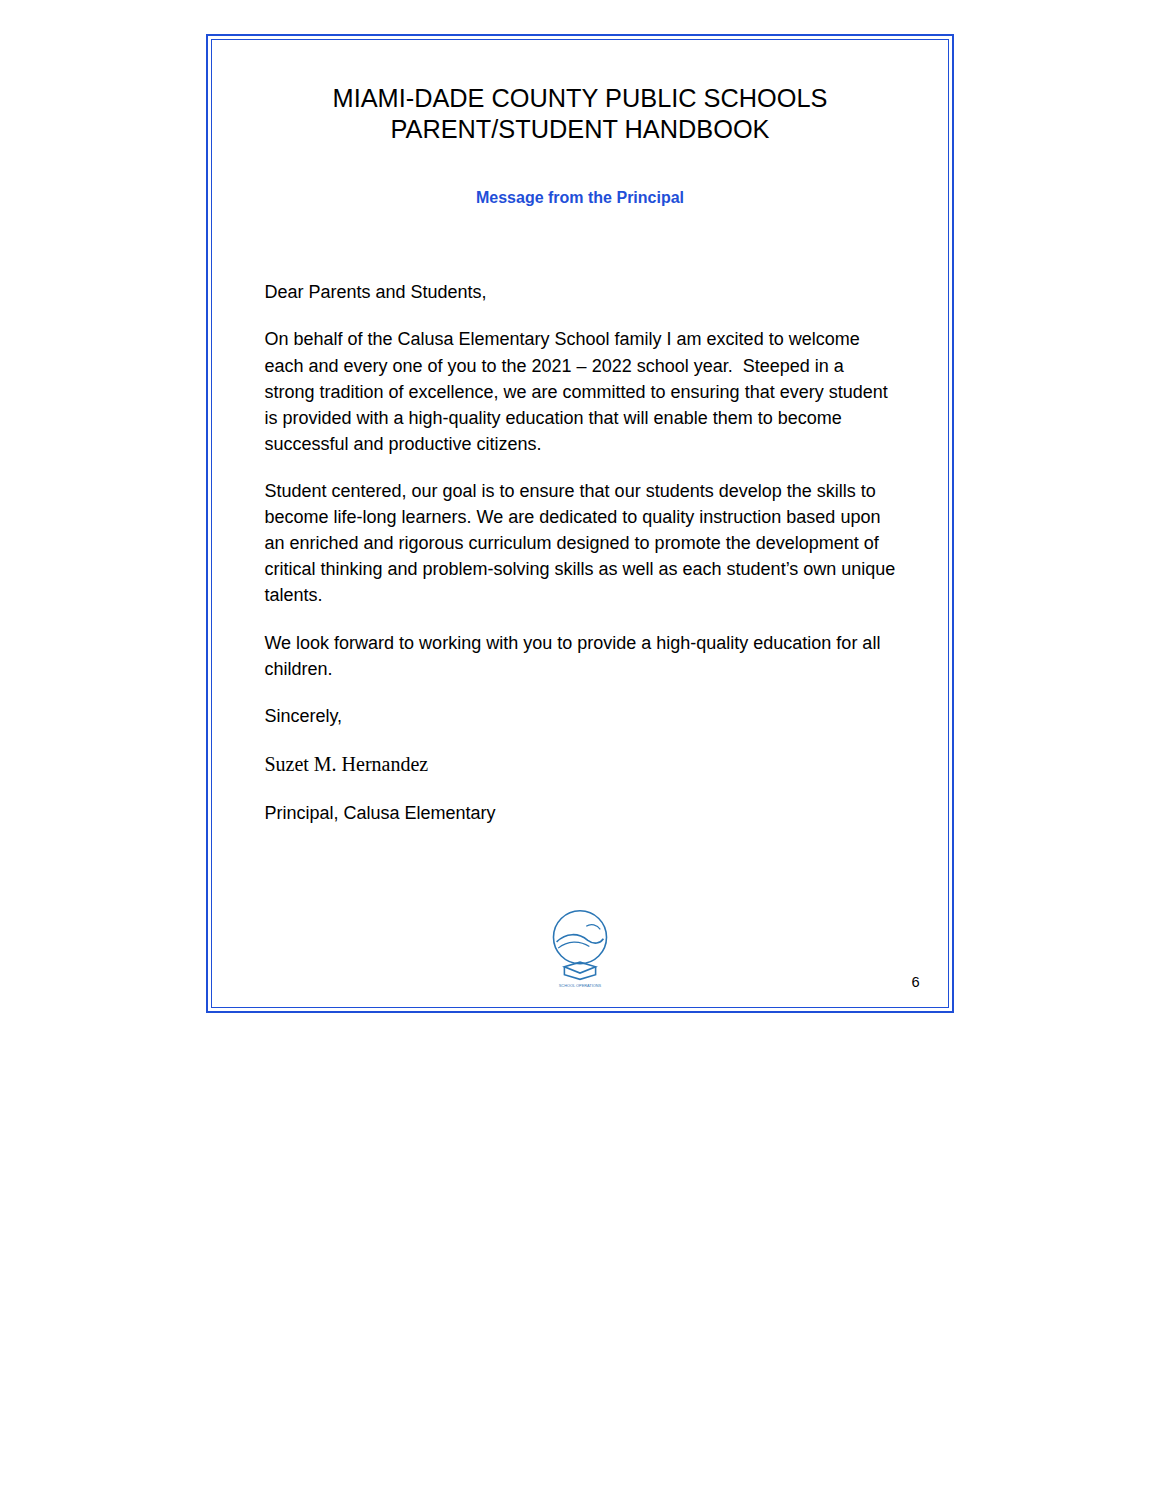MIAMI-DADE COUNTY PUBLIC SCHOOLS
PARENT/STUDENT HANDBOOK
Message from the Principal
Dear Parents and Students,
On behalf of the Calusa Elementary School family I am excited to welcome each and every one of you to the 2021 – 2022 school year. Steeped in a strong tradition of excellence, we are committed to ensuring that every student is provided with a high-quality education that will enable them to become successful and productive citizens.
Student centered, our goal is to ensure that our students develop the skills to become life-long learners. We are dedicated to quality instruction based upon an enriched and rigorous curriculum designed to promote the development of critical thinking and problem-solving skills as well as each student’s own unique talents.
We look forward to working with you to provide a high-quality education for all children.
Sincerely,
Suzet M. Hernandez
Principal, Calusa Elementary
SCHOOL OPERATIONS
6